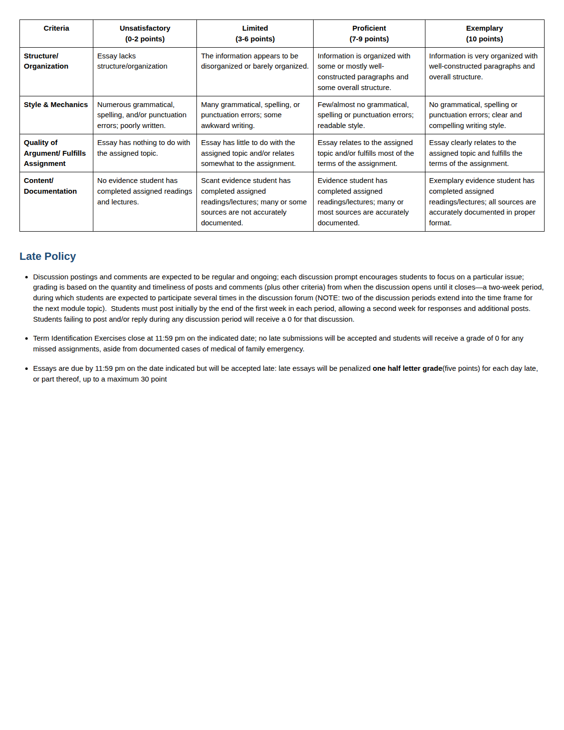| Criteria | Unsatisfactory (0-2 points) | Limited (3-6 points) | Proficient (7-9 points) | Exemplary (10 points) |
| --- | --- | --- | --- | --- |
| Structure/ Organization | Essay lacks structure/organization | The information appears to be disorganized or barely organized. | Information is organized with some or mostly well-constructed paragraphs and some overall structure. | Information is very organized with well-constructed paragraphs and overall structure. |
| Style & Mechanics | Numerous grammatical, spelling, and/or punctuation errors; poorly written. | Many grammatical, spelling, or punctuation errors; some awkward writing. | Few/almost no grammatical, spelling or punctuation errors; readable style. | No grammatical, spelling or punctuation errors; clear and compelling writing style. |
| Quality of Argument/ Fulfills Assignment | Essay has nothing to do with the assigned topic. | Essay has little to do with the assigned topic and/or relates somewhat to the assignment. | Essay relates to the assigned topic and/or fulfills most of the terms of the assignment. | Essay clearly relates to the assigned topic and fulfills the terms of the assignment. |
| Content/ Documentation | No evidence student has completed assigned readings and lectures. | Scant evidence student has completed assigned readings/lectures; many or some sources are not accurately documented. | Evidence student has completed assigned readings/lectures; many or most sources are accurately documented. | Exemplary evidence student has completed assigned readings/lectures; all sources are accurately documented in proper format. |
Late Policy
Discussion postings and comments are expected to be regular and ongoing; each discussion prompt encourages students to focus on a particular issue; grading is based on the quantity and timeliness of posts and comments (plus other criteria) from when the discussion opens until it closes—a two-week period, during which students are expected to participate several times in the discussion forum (NOTE: two of the discussion periods extend into the time frame for the next module topic). Students must post initially by the end of the first week in each period, allowing a second week for responses and additional posts. Students failing to post and/or reply during any discussion period will receive a 0 for that discussion.
Term Identification Exercises close at 11:59 pm on the indicated date; no late submissions will be accepted and students will receive a grade of 0 for any missed assignments, aside from documented cases of medical of family emergency.
Essays are due by 11:59 pm on the date indicated but will be accepted late: late essays will be penalized one half letter grade(five points) for each day late, or part thereof, up to a maximum 30 point